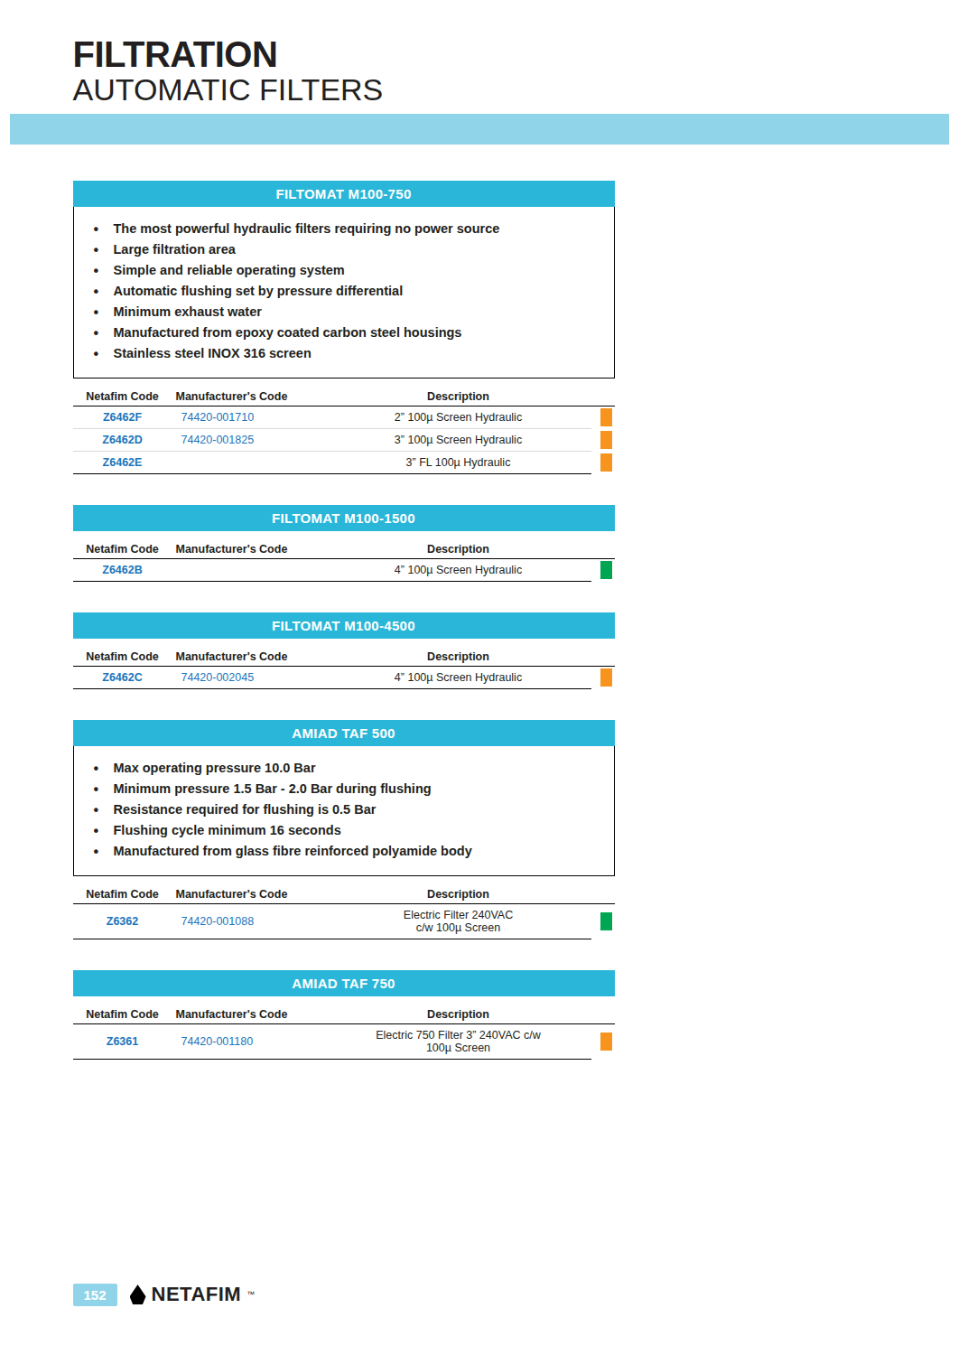FILTRATION
AUTOMATIC FILTERS
FILTOMAT M100-750
The most powerful hydraulic filters requiring no power source
Large filtration area
Simple and reliable operating system
Automatic flushing set by pressure differential
Minimum exhaust water
Manufactured from epoxy coated carbon steel housings
Stainless steel INOX 316 screen
| Netafim Code | Manufacturer's Code | Description | |
| --- | --- | --- | --- |
| Z6462F | 74420-001710 | 2” 100µ Screen Hydraulic | |
| Z6462D | 74420-001825 | 3” 100µ Screen Hydraulic | |
| Z6462E | | 3” FL 100µ Hydraulic | |
FILTOMAT M100-1500
| Netafim Code | Manufacturer's Code | Description | |
| --- | --- | --- | --- |
| Z6462B | | 4” 100µ Screen Hydraulic | |
FILTOMAT M100-4500
| Netafim Code | Manufacturer's Code | Description | |
| --- | --- | --- | --- |
| Z6462C | 74420-002045 | 4” 100µ Screen Hydraulic | |
AMIAD TAF 500
Max operating pressure 10.0 Bar
Minimum pressure 1.5 Bar - 2.0 Bar during flushing
Resistance required for flushing is 0.5 Bar
Flushing cycle minimum 16 seconds
Manufactured from glass fibre reinforced polyamide body
| Netafim Code | Manufacturer's Code | Description | |
| --- | --- | --- | --- |
| Z6362 | 74420-001088 | Electric Filter 240VAC c/w 100µ Screen | |
AMIAD TAF 750
| Netafim Code | Manufacturer's Code | Description | |
| --- | --- | --- | --- |
| Z6361 | 74420-001180 | Electric 750 Filter 3” 240VAC c/w 100µ Screen | |
152 NETAFIM™